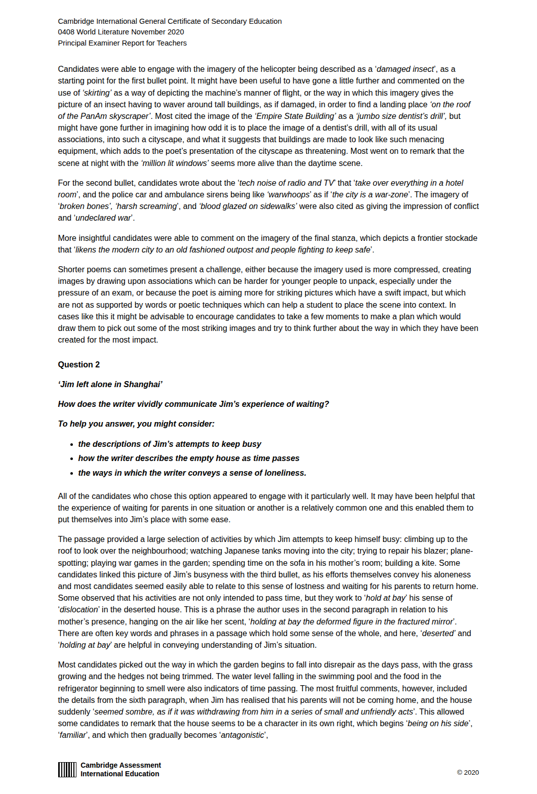Cambridge International General Certificate of Secondary Education
0408 World Literature November 2020
Principal Examiner Report for Teachers
Candidates were able to engage with the imagery of the helicopter being described as a ‘damaged insect’, as a starting point for the first bullet point. It might have been useful to have gone a little further and commented on the use of ‘skirting’ as a way of depicting the machine’s manner of flight, or the way in which this imagery gives the picture of an insect having to waver around tall buildings, as if damaged, in order to find a landing place ‘on the roof of the PanAm skyscraper’. Most cited the image of the ‘Empire State Building’ as a ‘jumbo size dentist’s drill’, but might have gone further in imagining how odd it is to place the image of a dentist’s drill, with all of its usual associations, into such a cityscape, and what it suggests that buildings are made to look like such menacing equipment, which adds to the poet’s presentation of the cityscape as threatening. Most went on to remark that the scene at night with the ‘million lit windows’ seems more alive than the daytime scene.
For the second bullet, candidates wrote about the ‘tech noise of radio and TV’ that ‘take over everything in a hotel room’, and the police car and ambulance sirens being like ‘warwhoops’ as if ‘the city is a war-zone’. The imagery of ‘broken bones’, ‘harsh screaming’, and ‘blood glazed on sidewalks’ were also cited as giving the impression of conflict and ‘undeclared war’.
More insightful candidates were able to comment on the imagery of the final stanza, which depicts a frontier stockade that ‘likens the modern city to an old fashioned outpost and people fighting to keep safe’.
Shorter poems can sometimes present a challenge, either because the imagery used is more compressed, creating images by drawing upon associations which can be harder for younger people to unpack, especially under the pressure of an exam, or because the poet is aiming more for striking pictures which have a swift impact, but which are not as supported by words or poetic techniques which can help a student to place the scene into context. In cases like this it might be advisable to encourage candidates to take a few moments to make a plan which would draw them to pick out some of the most striking images and try to think further about the way in which they have been created for the most impact.
Question 2
‘Jim left alone in Shanghai’
How does the writer vividly communicate Jim’s experience of waiting?
To help you answer, you might consider:
the descriptions of Jim’s attempts to keep busy
how the writer describes the empty house as time passes
the ways in which the writer conveys a sense of loneliness.
All of the candidates who chose this option appeared to engage with it particularly well. It may have been helpful that the experience of waiting for parents in one situation or another is a relatively common one and this enabled them to put themselves into Jim’s place with some ease.
The passage provided a large selection of activities by which Jim attempts to keep himself busy: climbing up to the roof to look over the neighbourhood; watching Japanese tanks moving into the city; trying to repair his blazer; plane-spotting; playing war games in the garden; spending time on the sofa in his mother’s room; building a kite. Some candidates linked this picture of Jim’s busyness with the third bullet, as his efforts themselves convey his aloneness and most candidates seemed easily able to relate to this sense of lostness and waiting for his parents to return home. Some observed that his activities are not only intended to pass time, but they work to ‘hold at bay’ his sense of ‘dislocation’ in the deserted house. This is a phrase the author uses in the second paragraph in relation to his mother’s presence, hanging on the air like her scent, ‘holding at bay the deformed figure in the fractured mirror’. There are often key words and phrases in a passage which hold some sense of the whole, and here, ‘deserted’ and ‘holding at bay’ are helpful in conveying understanding of Jim’s situation.
Most candidates picked out the way in which the garden begins to fall into disrepair as the days pass, with the grass growing and the hedges not being trimmed. The water level falling in the swimming pool and the food in the refrigerator beginning to smell were also indicators of time passing. The most fruitful comments, however, included the details from the sixth paragraph, when Jim has realised that his parents will not be coming home, and the house suddenly ‘seemed sombre, as if it was withdrawing from him in a series of small and unfriendly acts’. This allowed some candidates to remark that the house seems to be a character in its own right, which begins ‘being on his side’, ‘familiar’, and which then gradually becomes ‘antagonistic’,
Cambridge Assessment
International Education
© 2020